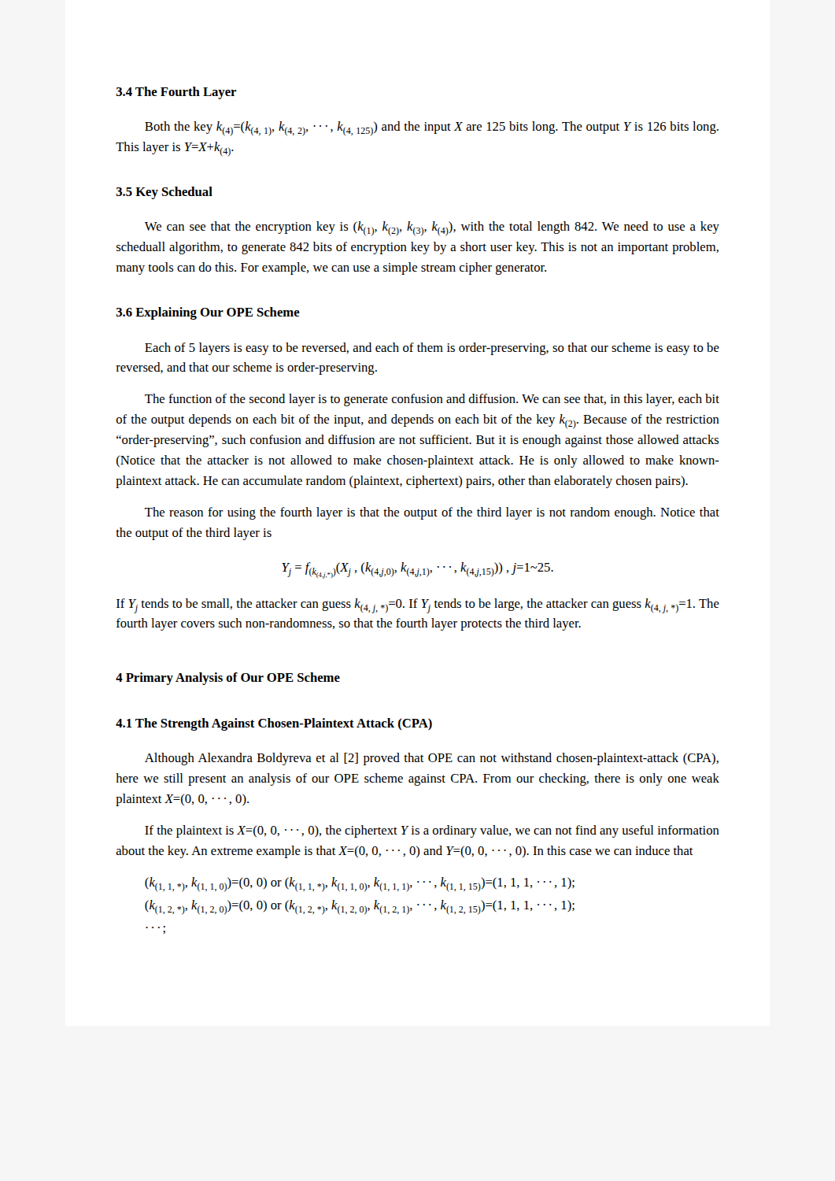3.4 The Fourth Layer
Both the key k(4)=(k(4, 1), k(4, 2), ···, k(4, 125)) and the input X are 125 bits long. The output Y is 126 bits long. This layer is Y=X+k(4).
3.5 Key Schedual
We can see that the encryption key is (k(1), k(2), k(3), k(4)), with the total length 842. We need to use a key scheduall algorithm, to generate 842 bits of encryption key by a short user key. This is not an important problem, many tools can do this. For example, we can use a simple stream cipher generator.
3.6 Explaining Our OPE Scheme
Each of 5 layers is easy to be reversed, and each of them is order-preserving, so that our scheme is easy to be reversed, and that our scheme is order-preserving.
The function of the second layer is to generate confusion and diffusion. We can see that, in this layer, each bit of the output depends on each bit of the input, and depends on each bit of the key k(2). Because of the restriction “order-preserving”, such confusion and diffusion are not sufficient. But it is enough against those allowed attacks (Notice that the attacker is not allowed to make chosen-plaintext attack. He is only allowed to make known-plaintext attack. He can accumulate random (plaintext, ciphertext) pairs, other than elaborately chosen pairs).
The reason for using the fourth layer is that the output of the third layer is not random enough. Notice that the output of the third layer is
Yj = f(k(4,j,*))(Xj , (k(4,j,0), k(4,j,1), ···, k(4,j,15))) , j=1~25.
If Yj tends to be small, the attacker can guess k(4, j, *)=0. If Yj tends to be large, the attacker can guess k(4, j, *)=1. The fourth layer covers such non-randomness, so that the fourth layer protects the third layer.
4 Primary Analysis of Our OPE Scheme
4.1 The Strength Against Chosen-Plaintext Attack (CPA)
Although Alexandra Boldyreva et al [2] proved that OPE can not withstand chosen-plaintext-attack (CPA), here we still present an analysis of our OPE scheme against CPA. From our checking, there is only one weak plaintext X=(0, 0, ···, 0).
If the plaintext is X=(0, 0, ···, 0), the ciphertext Y is a ordinary value, we can not find any useful information about the key. An extreme example is that X=(0, 0, ···, 0) and Y=(0, 0, ···, 0). In this case we can induce that
(k(1, 1, *), k(1, 1, 0))=(0, 0) or (k(1, 1, *), k(1, 1, 0), k(1, 1, 1), ···, k(1, 1, 15))=(1, 1, 1, ···, 1);
(k(1, 2, *), k(1, 2, 0))=(0, 0) or (k(1, 2, *), k(1, 2, 0), k(1, 2, 1), ···, k(1, 2, 15))=(1, 1, 1, ···, 1);
···;